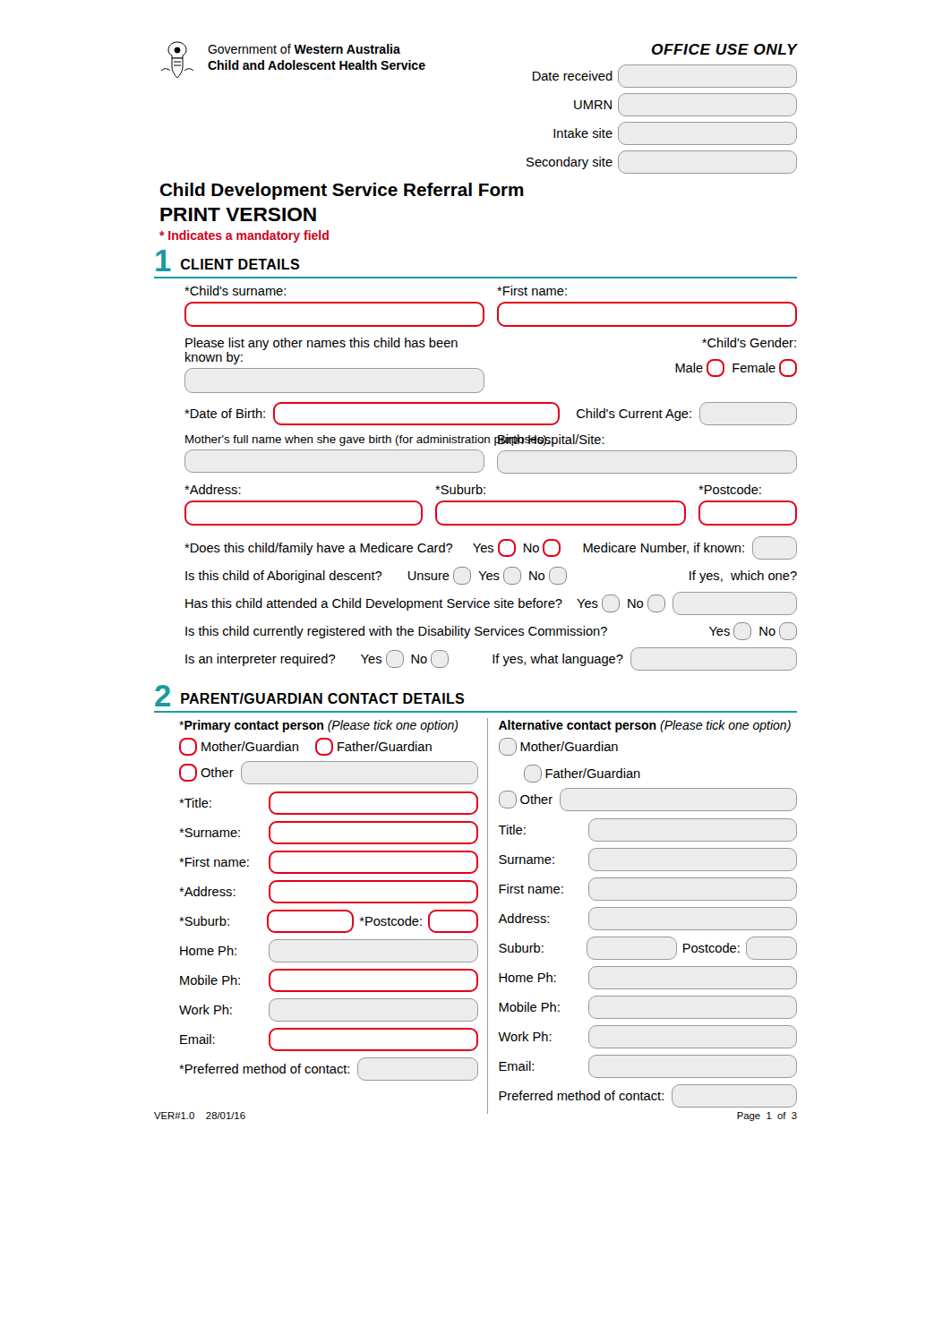Government of Western Australia
Child and Adolescent Health Service
OFFICE USE ONLY
Date received
UMRN
Intake site
Secondary site
Child Development Service Referral Form
PRINT VERSION
* Indicates a mandatory field
1
CLIENT DETAILS
*Child's surname:
*First name:
Please list any other names this child has been known by:
*Child's Gender:
Male Female
*Date of Birth: Child's Current Age:
Mother's full name when she gave birth (for administration purposes):
Birth Hospital/Site:
*Address:
*Suburb:
*Postcode:
*Does this child/family have a Medicare Card? Yes No Medicare Number, if known:
Is this child of Aboriginal descent? Unsure Yes No If yes, which one?
Has this child attended a Child Development Service site before? Yes No
Is this child currently registered with the Disability Services Commission? Yes No
Is an interpreter required? Yes No If yes, what language?
2
PARENT/GUARDIAN CONTACT DETAILS
*Primary contact person (Please tick one option)
Mother/Guardian Father/Guardian
Other
*Title:
*Surname:
*First name:
*Address:
*Suburb: *Postcode:
Home Ph:
Mobile Ph:
Work Ph:
Email:
*Preferred method of contact:
Alternative contact person (Please tick one option)
Mother/Guardian Father/Guardian
Other
Title:
Surname:
First name:
Address:
Suburb: Postcode:
Home Ph:
Mobile Ph:
Work Ph:
Email:
Preferred method of contact:
VER#1.0 28/01/16
Page 1 of 3